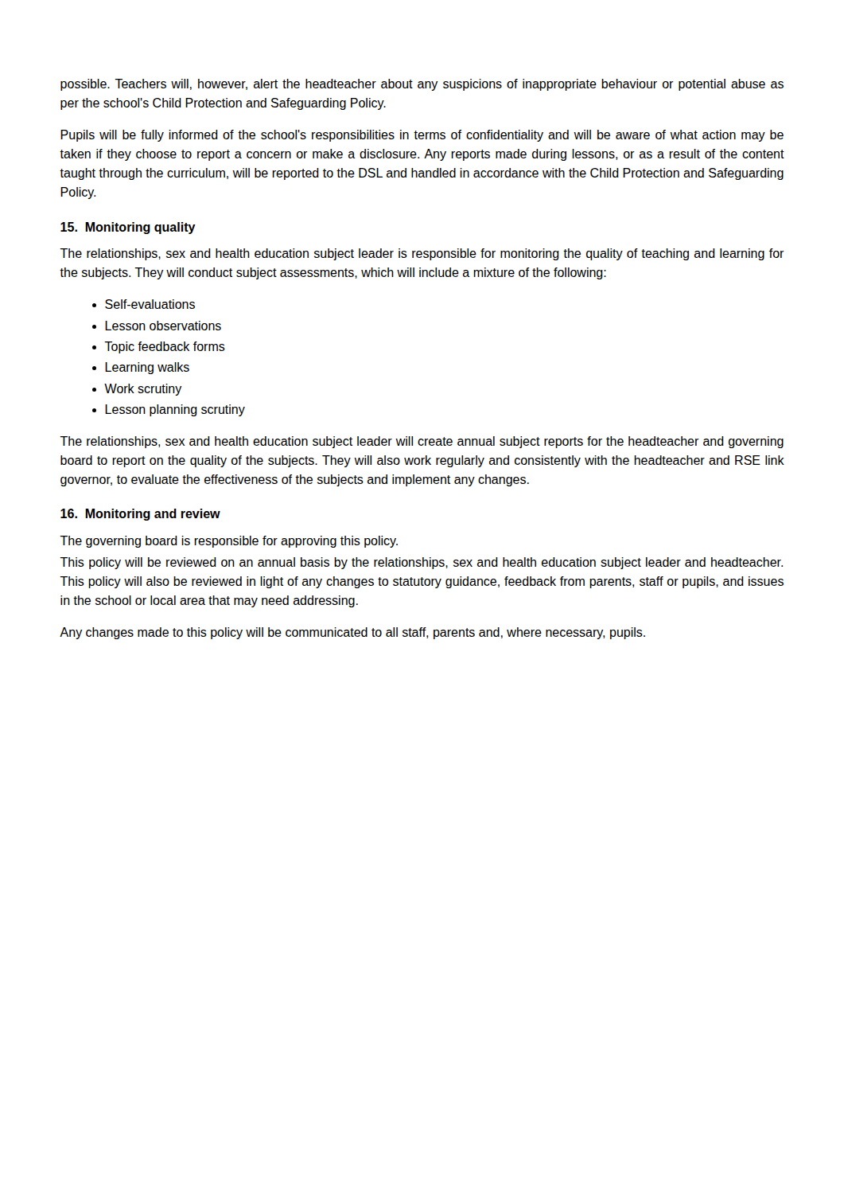possible. Teachers will, however, alert the headteacher about any suspicions of inappropriate behaviour or potential abuse as per the school's Child Protection and Safeguarding Policy.
Pupils will be fully informed of the school's responsibilities in terms of confidentiality and will be aware of what action may be taken if they choose to report a concern or make a disclosure. Any reports made during lessons, or as a result of the content taught through the curriculum, will be reported to the DSL and handled in accordance with the Child Protection and Safeguarding Policy.
15. Monitoring quality
The relationships, sex and health education subject leader is responsible for monitoring the quality of teaching and learning for the subjects. They will conduct subject assessments, which will include a mixture of the following:
Self-evaluations
Lesson observations
Topic feedback forms
Learning walks
Work scrutiny
Lesson planning scrutiny
The relationships, sex and health education subject leader will create annual subject reports for the headteacher and governing board to report on the quality of the subjects. They will also work regularly and consistently with the headteacher and RSE link governor, to evaluate the effectiveness of the subjects and implement any changes.
16. Monitoring and review
The governing board is responsible for approving this policy.
This policy will be reviewed on an annual basis by the relationships, sex and health education subject leader and headteacher. This policy will also be reviewed in light of any changes to statutory guidance, feedback from parents, staff or pupils, and issues in the school or local area that may need addressing.
Any changes made to this policy will be communicated to all staff, parents and, where necessary, pupils.